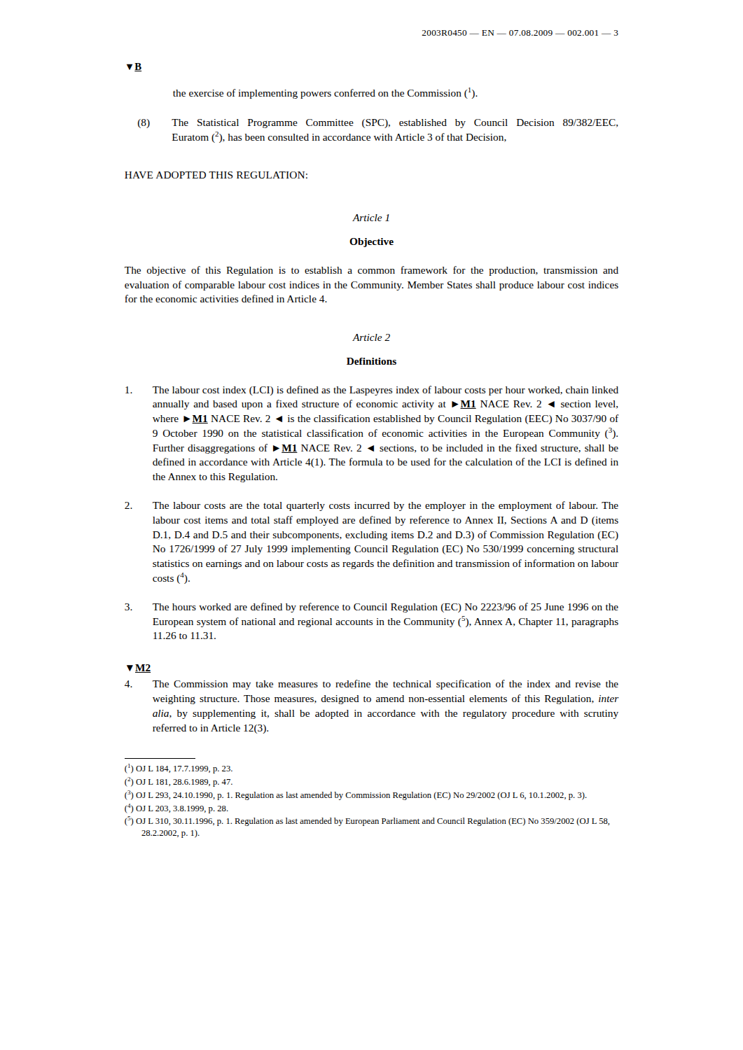2003R0450 — EN — 07.08.2009 — 002.001 — 3
▼B
the exercise of implementing powers conferred on the Commission (1).
(8)
The Statistical Programme Committee (SPC), established by Council Decision 89/382/EEC, Euratom (2), has been consulted in accordance with Article 3 of that Decision,
HAVE ADOPTED THIS REGULATION:
Article 1
Objective
The objective of this Regulation is to establish a common framework for the production, transmission and evaluation of comparable labour cost indices in the Community. Member States shall produce labour cost indices for the economic activities defined in Article 4.
Article 2
Definitions
1.
The labour cost index (LCI) is defined as the Laspeyres index of labour costs per hour worked, chain linked annually and based upon a fixed structure of economic activity at ►M1 NACE Rev. 2 ◄ section level, where ►M1 NACE Rev. 2 ◄ is the classification established by Council Regulation (EEC) No 3037/90 of 9 October 1990 on the statistical classification of economic activities in the European Community (3). Further disaggregations of ►M1 NACE Rev. 2 ◄ sections, to be included in the fixed structure, shall be defined in accordance with Article 4(1). The formula to be used for the calculation of the LCI is defined in the Annex to this Regulation.
2.
The labour costs are the total quarterly costs incurred by the employer in the employment of labour. The labour cost items and total staff employed are defined by reference to Annex II, Sections A and D (items D.1, D.4 and D.5 and their subcomponents, excluding items D.2 and D.3) of Commission Regulation (EC) No 1726/1999 of 27 July 1999 implementing Council Regulation (EC) No 530/1999 concerning structural statistics on earnings and on labour costs as regards the definition and transmission of information on labour costs (4).
3.
The hours worked are defined by reference to Council Regulation (EC) No 2223/96 of 25 June 1996 on the European system of national and regional accounts in the Community (5), Annex A, Chapter 11, paragraphs 11.26 to 11.31.
▼M2
4.
The Commission may take measures to redefine the technical specification of the index and revise the weighting structure. Those measures, designed to amend non-essential elements of this Regulation, inter alia, by supplementing it, shall be adopted in accordance with the regulatory procedure with scrutiny referred to in Article 12(3).
(1) OJ L 184, 17.7.1999, p. 23.
(2) OJ L 181, 28.6.1989, p. 47.
(3) OJ L 293, 24.10.1990, p. 1. Regulation as last amended by Commission Regulation (EC) No 29/2002 (OJ L 6, 10.1.2002, p. 3).
(4) OJ L 203, 3.8.1999, p. 28.
(5) OJ L 310, 30.11.1996, p. 1. Regulation as last amended by European Parliament and Council Regulation (EC) No 359/2002 (OJ L 58, 28.2.2002, p. 1).